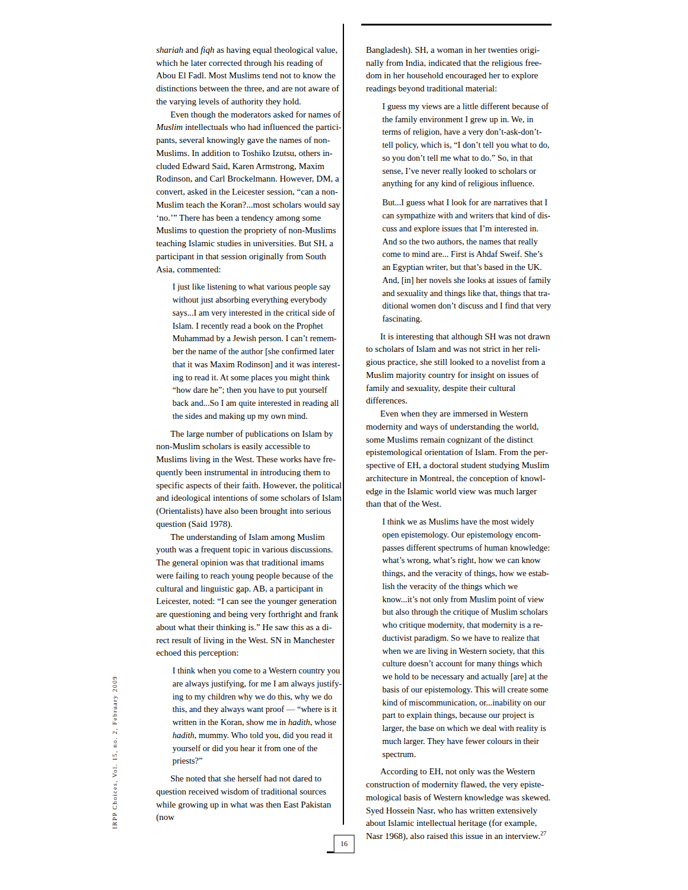IRPP Choices, Vol. 15, no. 2, February 2009
shariah and fiqh as having equal theological value, which he later corrected through his reading of Abou El Fadl. Most Muslims tend not to know the distinctions between the three, and are not aware of the varying levels of authority they hold.
Even though the moderators asked for names of Muslim intellectuals who had influenced the participants, several knowingly gave the names of non-Muslims. In addition to Toshiko Izutsu, others included Edward Said, Karen Armstrong, Maxim Rodinson, and Carl Brockelmann. However, DM, a convert, asked in the Leicester session, “can a non-Muslim teach the Koran?...most scholars would say ‘no.’” There has been a tendency among some Muslims to question the propriety of non-Muslims teaching Islamic studies in universities. But SH, a participant in that session originally from South Asia, commented:
I just like listening to what various people say without just absorbing everything everybody says...I am very interested in the critical side of Islam. I recently read a book on the Prophet Muhammad by a Jewish person. I can’t remember the name of the author [she confirmed later that it was Maxim Rodinson] and it was interesting to read it. At some places you might think “how dare he”; then you have to put yourself back and...So I am quite interested in reading all the sides and making up my own mind.
The large number of publications on Islam by non-Muslim scholars is easily accessible to Muslims living in the West. These works have frequently been instrumental in introducing them to specific aspects of their faith. However, the political and ideological intentions of some scholars of Islam (Orientalists) have also been brought into serious question (Said 1978).
The understanding of Islam among Muslim youth was a frequent topic in various discussions. The general opinion was that traditional imams were failing to reach young people because of the cultural and linguistic gap. AB, a participant in Leicester, noted: “I can see the younger generation are questioning and being very forthright and frank about what their thinking is.” He saw this as a direct result of living in the West. SN in Manchester echoed this perception:
I think when you come to a Western country you are always justifying, for me I am always justifying to my children why we do this, why we do this, and they always want proof — “where is it written in the Koran, show me in hadith, whose hadith, mummy. Who told you, did you read it yourself or did you hear it from one of the priests?”
She noted that she herself had not dared to question received wisdom of traditional sources while growing up in what was then East Pakistan (now
Bangladesh). SH, a woman in her twenties originally from India, indicated that the religious freedom in her household encouraged her to explore readings beyond traditional material:
I guess my views are a little different because of the family environment I grew up in. We, in terms of religion, have a very don’t-ask-don’t-tell policy, which is, “I don’t tell you what to do, so you don’t tell me what to do.” So, in that sense, I’ve never really looked to scholars or anything for any kind of religious influence.
But...I guess what I look for are narratives that I can sympathize with and writers that kind of discuss and explore issues that I’m interested in. And so the two authors, the names that really come to mind are... First is Ahdaf Sweif. She’s an Egyptian writer, but that’s based in the UK. And, [in] her novels she looks at issues of family and sexuality and things like that, things that traditional women don’t discuss and I find that very fascinating.
It is interesting that although SH was not drawn to scholars of Islam and was not strict in her religious practice, she still looked to a novelist from a Muslim majority country for insight on issues of family and sexuality, despite their cultural differences.
Even when they are immersed in Western modernity and ways of understanding the world, some Muslims remain cognizant of the distinct epistemological orientation of Islam. From the perspective of EH, a doctoral student studying Muslim architecture in Montreal, the conception of knowledge in the Islamic world view was much larger than that of the West.
I think we as Muslims have the most widely open epistemology. Our epistemology encompasses different spectrums of human knowledge: what’s wrong, what’s right, how we can know things, and the veracity of things, how we establish the veracity of the things which we know...it’s not only from Muslim point of view but also through the critique of Muslim scholars who critique modernity, that modernity is a reductivist paradigm. So we have to realize that when we are living in Western society, that this culture doesn’t account for many things which we hold to be necessary and actually [are] at the basis of our epistemology. This will create some kind of miscommunication, or...inability on our part to explain things, because our project is larger, the base on which we deal with reality is much larger. They have fewer colours in their spectrum.
According to EH, not only was the Western construction of modernity flawed, the very epistemological basis of Western knowledge was skewed. Syed Hossein Nasr, who has written extensively about Islamic intellectual heritage (for example, Nasr 1968), also raised this issue in an interview.27
16